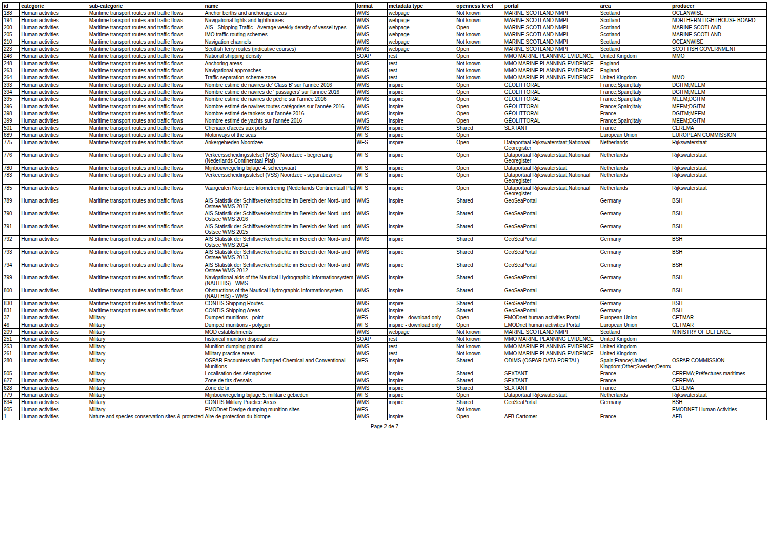| id | categorie | sub-categorie | name | format | metadata type | openness level | portal | area | producer |
| --- | --- | --- | --- | --- | --- | --- | --- | --- | --- |
| 188 | Human activities | Maritime transport routes and traffic flows | Anchor berths and anchorage areas | WMS | webpage | Not known | MARINE SCOTLAND NMPI | Scotland | OCEANWISE |
| 194 | Human activities | Maritime transport routes and traffic flows | Navigational lights and lighthouses | WMS | webpage | Not known | MARINE SCOTLAND NMPI | Scotland | NORTHERN LIGHTHOUSE BOARD |
| 200 | Human activities | Maritime transport routes and traffic flows | AIS - Shipping Traffic - Average weekly density of vessel types | WMS | webpage | Open | MARINE SCOTLAND NMPI | Scotland | MARINE SCOTLAND |
| 205 | Human activities | Maritime transport routes and traffic flows | IMO traffic routing schemes | WMS | webpage | Not known | MARINE SCOTLAND NMPI | Scotland | MARINE SCOTLAND |
| 210 | Human activities | Maritime transport routes and traffic flows | Navigation channels | WMS | webpage | Not known | MARINE SCOTLAND NMPI | Scotland | OCEANWISE |
| 223 | Human activities | Maritime transport routes and traffic flows | Scottish ferry routes (indicative courses) | WMS | webpage | Open | MARINE SCOTLAND NMPI | Scotland | SCOTTISH GOVERNMENT |
| 246 | Human activities | Maritime transport routes and traffic flows | National shipping density | SOAP | rest | Open | MMO MARINE PLANNING EVIDENCE | United Kingdom | MMO |
| 248 | Human activities | Maritime transport routes and traffic flows | Anchoring areas | WMS | rest | Not known | MMO MARINE PLANNING EVIDENCE | England | |
| 263 | Human activities | Maritime transport routes and traffic flows | Navigational approaches | WMS | rest | Not known | MMO MARINE PLANNING EVIDENCE | England | |
| 264 | Human activities | Maritime transport routes and traffic flows | Traffic separation scheme zone | WMS | rest | Not known | MMO MARINE PLANNING EVIDENCE | United Kingdom | MMO |
| 393 | Human activities | Maritime transport routes and traffic flows | Nombre estimé de navires de' Class B' sur l'année 2016 | WMS | inspire | Open | GÉOLITTORAL | France;Spain;Italy | DGITM;MEEM |
| 394 | Human activities | Maritime transport routes and traffic flows | Nombre estimé de navires de ' passagers' sur l'année 2016 | WMS | inspire | Open | GÉOLITTORAL | France;Spain;Italy | DGITM;MEEM |
| 395 | Human activities | Maritime transport routes and traffic flows | Nombre estimé de navires de pêche sur l'année 2016 | WMS | inspire | Open | GÉOLITTORAL | France;Spain;Italy | MEEM;DGITM |
| 396 | Human activities | Maritime transport routes and traffic flows | Nombre estimé de navires toutes catégories sur l'année 2016 | WMS | inspire | Open | GÉOLITTORAL | France;Spain;Italy | MEEM;DGITM |
| 398 | Human activities | Maritime transport routes and traffic flows | Nombre estimé de tankers sur l'année 2016 | WMS | inspire | Open | GÉOLITTORAL | France | DGITM;MEEM |
| 399 | Human activities | Maritime transport routes and traffic flows | Nombre estimé de yachts sur l'année 2016 | WMS | inspire | Open | GÉOLITTORAL | France;Spain;Italy | MEEM;DGITM |
| 501 | Human activities | Maritime transport routes and traffic flows | Chenaux d'accès aux ports | WMS | inspire | Shared | SEXTANT | France | CEREMA |
| 689 | Human activities | Maritime transport routes and traffic flows | Motorways of the seas | WFS | inspire | Open | | European Union | EUROPEAN COMMISSION |
| 775 | Human activities | Maritime transport routes and traffic flows | Ankergebieden Noordzee | WFS | inspire | Open | Dataportaal Rijkswaterstaat;Nationaal Georegister | Netherlands | Rijkswaterstaat |
| 776 | Human activities | Maritime transport routes and traffic flows | Verkeersscheidingsstelsel (VSS) Noordzee - begrenzing (Nederlands Continentaal Plat) | WFS | inspire | Open | Dataportaal Rijkswaterstaat;Nationaal Georegister | Netherlands | Rijkswaterstaat |
| 780 | Human activities | Maritime transport routes and traffic flows | Mijnbouwregeling bijlage 4, scheepvaart | WFS | inspire | Open | Dataportaal Rijkswaterstaat | Netherlands | Rijkswaterstaat |
| 783 | Human activities | Maritime transport routes and traffic flows | Verkeersscheidingsstelsel (VSS) Noordzee - separatiezones | WFS | inspire | Open | Dataportaal Rijkswaterstaat;Nationaal Georegister | Netherlands | Rijkswaterstaat |
| 785 | Human activities | Maritime transport routes and traffic flows | Vaargeulen Noordzee kilometrering (Nederlands Continentaal Plat) | WFS | inspire | Open | Dataportaal Rijkswaterstaat;Nationaal Georegister | Netherlands | Rijkswaterstaat |
| 789 | Human activities | Maritime transport routes and traffic flows | AIS Statistik der Schiffsverkehrsdichte im Bereich der Nord- und Ostsee WMS 2017 | WMS | inspire | Shared | GeoSeaPortal | Germany | BSH |
| 790 | Human activities | Maritime transport routes and traffic flows | AIS Statistik der Schiffsverkehrsdichte im Bereich der Nord- und Ostsee WMS 2016 | WMS | inspire | Shared | GeoSeaPortal | Germany | BSH |
| 791 | Human activities | Maritime transport routes and traffic flows | AIS Statistik der Schiffsverkehrsdichte im Bereich der Nord- und Ostsee WMS 2015 | WMS | inspire | Shared | GeoSeaPortal | Germany | BSH |
| 792 | Human activities | Maritime transport routes and traffic flows | AIS Statistik der Schiffsverkehrsdichte im Bereich der Nord- und Ostsee WMS 2014 | WMS | inspire | Shared | GeoSeaPortal | Germany | BSH |
| 793 | Human activities | Maritime transport routes and traffic flows | AIS Statistik der Schiffsverkehrsdichte im Bereich der Nord- und Ostsee WMS 2013 | WMS | inspire | Shared | GeoSeaPortal | Germany | BSH |
| 794 | Human activities | Maritime transport routes and traffic flows | AIS Statistik der Schiffsverkehrsdichte im Bereich der Nord- und Ostsee WMS 2012 | WMS | inspire | Shared | GeoSeaPortal | Germany | BSH |
| 799 | Human activities | Maritime transport routes and traffic flows | Navigational aids of the Nautical Hydrographic Informationsystem (NAUTHIS) - WMS | WMS | inspire | Shared | GeoSeaPortal | Germany | BSH |
| 800 | Human activities | Maritime transport routes and traffic flows | Obstructions of the Nautical Hydrographic Informationsystem (NAUTHIS) - WMS | WMS | inspire | Shared | GeoSeaPortal | Germany | BSH |
| 830 | Human activities | Maritime transport routes and traffic flows | CONTIS Shipping Routes | WMS | inspire | Shared | GeoSeaPortal | Germany | BSH |
| 831 | Human activities | Maritime transport routes and traffic flows | CONTIS Shipping Areas | WMS | inspire | Shared | GeoSeaPortal | Germany | BSH |
| 37 | Human activities | Military | Dumped munitions - point | WFS | inspire - download only | Open | EMODnet human activities Portal | European Union | CETMAR |
| 46 | Human activities | Military | Dumped munitions - polygon | WFS | inspire - download only | Open | EMODnet human activities Portal | European Union | CETMAR |
| 209 | Human activities | Military | MOD establishments | WMS | webpage | Not known | MARINE SCOTLAND NMPI | Scotland | MINISTRY OF DEFENCE |
| 251 | Human activities | Military | historical munition disposal sites | SOAP | rest | Not known | MMO MARINE PLANNING EVIDENCE | United Kingdom | |
| 253 | Human activities | Military | Munition dumping ground | WMS | rest | Not known | MMO MARINE PLANNING EVIDENCE | United Kingdom | |
| 261 | Human activities | Military | Military practice areas | WMS | rest | Not known | MMO MARINE PLANNING EVIDENCE | United Kingdom | |
| 280 | Human activities | Military | OSPAR Encounters with Dumped Chemical and Conventional Munitions | WFS | inspire | Shared | ODIMS (OSPAR DATA PORTAL) | Spain;France;United Kingdom;Other;Sweden;Denmark;Germany;Belgium;Ireland | OSPAR COMMISSION |
| 505 | Human activities | Military | Localisation des sémaphores | WMS | inspire | Shared | SEXTANT | France | CEREMA;Préfectures maritimes |
| 627 | Human activities | Military | Zone de tirs d'essais | WMS | inspire | Shared | SEXTANT | France | CEREMA |
| 628 | Human activities | Military | Zone de tir | WMS | inspire | Shared | SEXTANT | France | CEREMA |
| 779 | Human activities | Military | Mijnbouwregeling bijlage 5, militaire gebieden | WFS | inspire | Open | Dataportaal Rijkswaterstaat | Netherlands | Rijkswaterstaat |
| 834 | Human activities | Military | CONTIS Military Practice Areas | WMS | inspire | Shared | GeoSeaPortal | Germany | BSH |
| 905 | Human activities | Military | EMODnet Dredge dumping munition sites | WFS | | Not known | | | EMODNET Human Activities |
| 1 | Human activities | Nature and species conservation sites & protected areas | Aire de protection du biotope | WMS | inspire | Open | AFB Cartomer | France | AFB |
Page 2 de 7